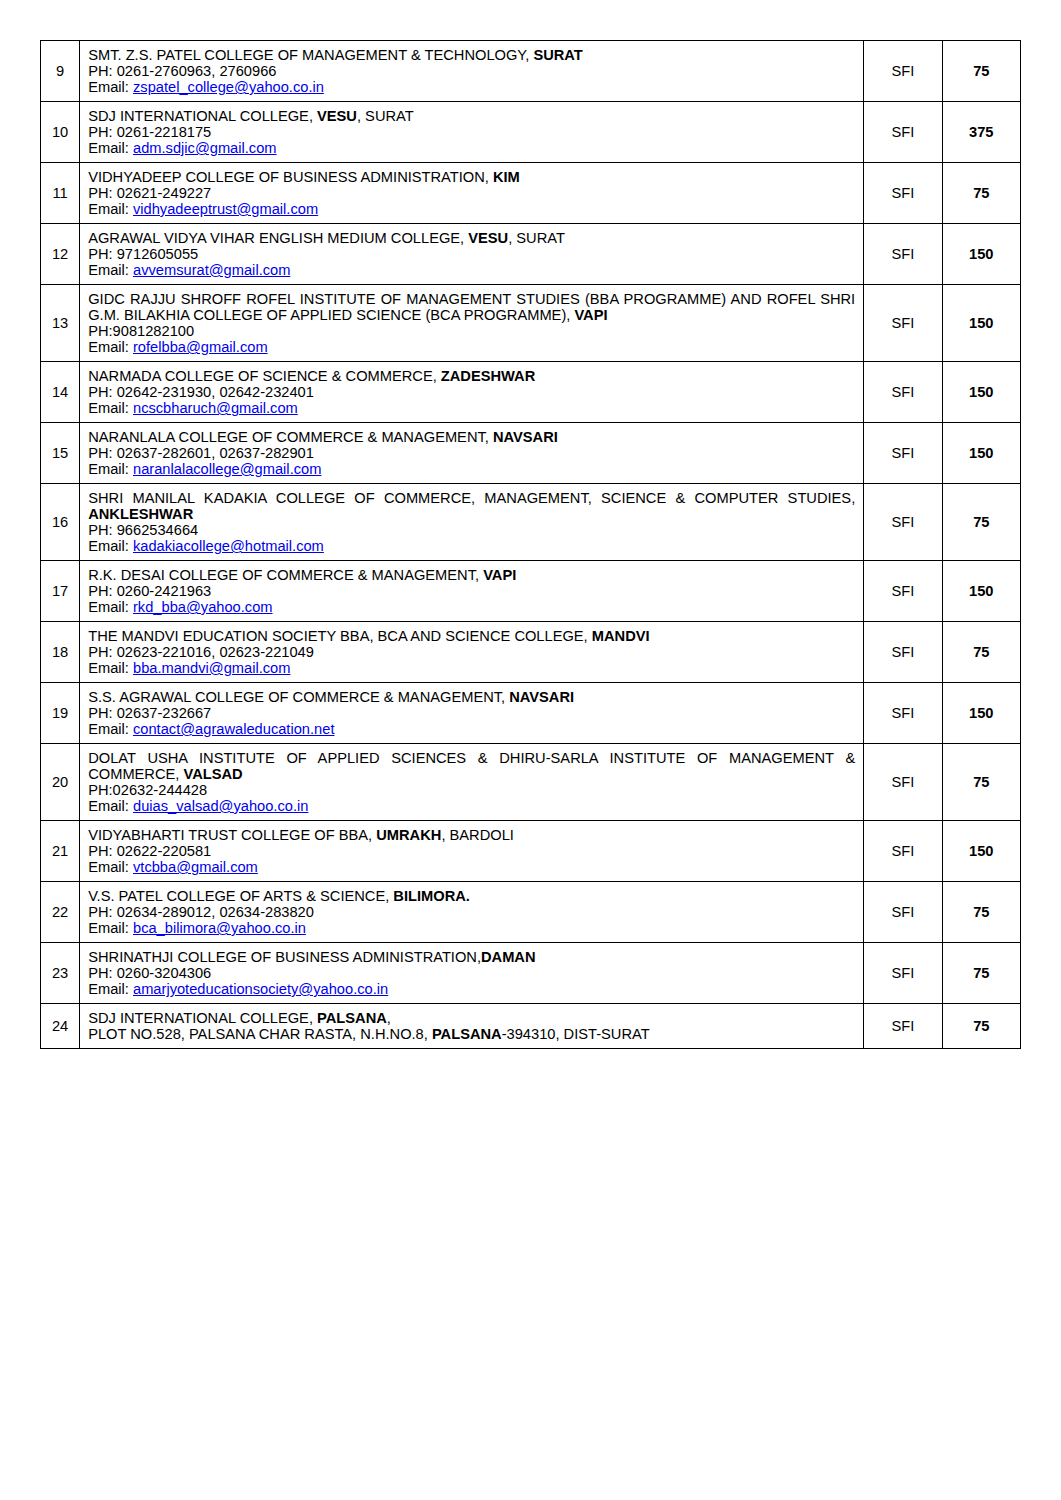| 9 | SMT. Z.S. PATEL COLLEGE OF MANAGEMENT & TECHNOLOGY, SURAT PH: 0261-2760963, 2760966 Email: zspatel_college@yahoo.co.in | SFI | 75 |
| 10 | SDJ INTERNATIONAL COLLEGE, VESU , SURAT PH: 0261-2218175 Email: adm.sdjic@gmail.com | SFI | 375 |
| 11 | VIDHYADEEP COLLEGE OF BUSINESS ADMINISTRATION, KIM PH: 02621-249227 Email: vidhyadeeptrust@gmail.com | SFI | 75 |
| 12 | AGRAWAL VIDYA VIHAR ENGLISH MEDIUM COLLEGE, VESU , SURAT PH: 9712605055 Email: avvemsurat@gmail.com | SFI | 150 |
| 13 | GIDC RAJJU SHROFF ROFEL INSTITUTE OF MANAGEMENT STUDIES (BBA PROGRAMME) AND ROFEL SHRI G.M. BILAKHIA COLLEGE OF APPLIED SCIENCE (BCA PROGRAMME), VAPI PH:9081282100 Email: rofelbba@gmail.com | SFI | 150 |
| 14 | NARMADA COLLEGE OF SCIENCE & COMMERCE, ZADESHWAR PH: 02642-231930, 02642-232401 Email: ncscbharuch@gmail.com | SFI | 150 |
| 15 | NARANLALA COLLEGE OF COMMERCE & MANAGEMENT, NAVSARI PH: 02637-282601, 02637-282901 Email: naranlalacollege@gmail.com | SFI | 150 |
| 16 | SHRI MANILAL KADAKIA COLLEGE OF COMMERCE, MANAGEMENT, SCIENCE & COMPUTER STUDIES, ANKLESHWAR PH: 9662534664 Email: kadakiacollege@hotmail.com | SFI | 75 |
| 17 | R.K. DESAI COLLEGE OF COMMERCE & MANAGEMENT, VAPI PH: 0260-2421963 Email: rkd_bba@yahoo.com | SFI | 150 |
| 18 | THE MANDVI EDUCATION SOCIETY BBA, BCA AND SCIENCE COLLEGE, MANDVI PH: 02623-221016, 02623-221049 Email: bba.mandvi@gmail.com | SFI | 75 |
| 19 | S.S. AGRAWAL COLLEGE OF COMMERCE & MANAGEMENT, NAVSARI PH: 02637-232667 Email: contact@agrawaleducation.net | SFI | 150 |
| 20 | DOLAT USHA INSTITUTE OF APPLIED SCIENCES & DHIRU-SARLA INSTITUTE OF MANAGEMENT & COMMERCE, VALSAD PH:02632-244428 Email: duias_valsad@yahoo.co.in | SFI | 75 |
| 21 | VIDYABHARTI TRUST COLLEGE OF BBA, UMRAKH , BARDOLI PH: 02622-220581 Email: vtcbba@gmail.com | SFI | 150 |
| 22 | V.S. PATEL COLLEGE OF ARTS & SCIENCE, BILIMORA. PH: 02634-289012, 02634-283820 Email: bca_bilimora@yahoo.co.in | SFI | 75 |
| 23 | SHRINATHJI COLLEGE OF BUSINESS ADMINISTRATION, DAMAN PH: 0260-3204306 Email: amarjyoteducationsociety@yahoo.co.in | SFI | 75 |
| 24 | SDJ INTERNATIONAL COLLEGE, PALSANA , PLOT NO.528, PALSANA CHAR RASTA, N.H.NO.8, PALSANA -394310, DIST-SURAT | SFI | 75 |